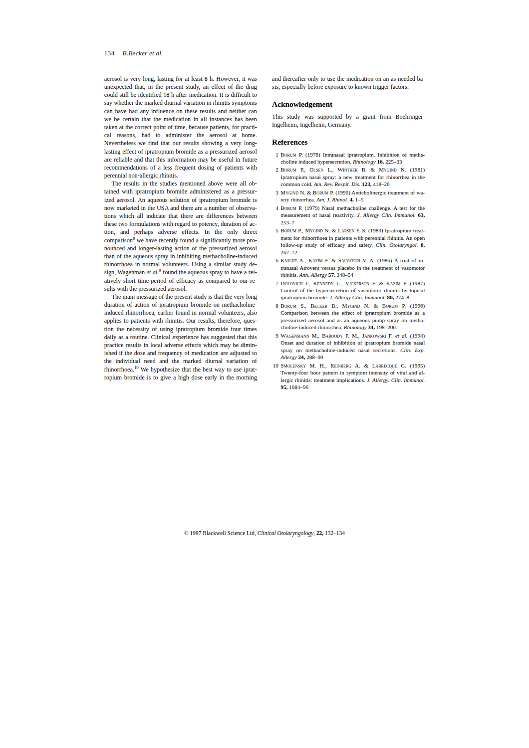134 B.Becker et al.
aerosol is very long, lasting for at least 8 h. However, it was unexpected that, in the present study, an effect of the drug could still be identified 18 h after medication. It is difficult to say whether the marked diurnal variation in rhinitis symptoms can have had any influence on these results and neither can we be certain that the medication in all instances has been taken at the correct point of time, because patients, for practical reasons, had to administer the aerosol at home. Nevertheless we find that our results showing a very long-lasting effect of ipratropium bromide as a pressurized aerosol are reliable and that this information may be useful in future recommendations of a less frequent dosing of patients with perennial non-allergic rhinitis.
The results in the studies mentioned above were all obtained with ipratropium bromide administered as a pressurized aerosol. An aqueous solution of ipratropium bromide is now marketed in the USA and there are a number of observations which all indicate that there are differences between these two formulations with regard to potency, duration of action, and perhaps adverse effects. In the only direct comparison8 we have recently found a significantly more pronounced and longer-lasting action of the pressurized aerosol than of the aqueous spray in inhibiting methacholine-induced rhinorrhoea in normal volunteers. Using a similar study design, Wagenman et al.9 found the aqueous spray to have a relatively short time-period of efficacy as compared to our results with the pressurized aerosol.
The main message of the present study is that the very long duration of action of ipratropium bromide on methacholine-induced rhinorrhoea, earlier found in normal volunteers, also applies to patients with rhinitis. Our results, therefore, question the necessity of using ipratropium bromide four times daily as a routine. Clinical experience has suggested that this practice results in local adverse effects which may be diminished if the dose and frequency of medication are adjusted to the individual need and the marked diurnal variation of rhinorrhoea.10 We hypothesize that the best way to use ipratropium bromide is to give a high dose early in the morning and thereafter only to use the medication on an as-needed basis, especially before exposure to known trigger factors.
Acknowledgement
This study was supported by a grant from Boehringer-Ingelheim, Ingelheim, Germany.
References
Borum P. (1978) Intranasal ipratropium. Inhibition of methacholine induced hypersecretion. Rhinology 16, 225–33
Borum P., Olsen L., Winther B. & Mygind N. (1981) Ipratropium nasal spray: a new treatment for rhinorrhea in the common cold. Am. Rev. Respir. Dis. 123, 418–20
Mygind N. & Borum P. (1990) Anticholinergic treatment of watery rhinorrhea. Am. J. Rhinol. 4, 1–5
Borum P. (1979) Nasal methacholine challenge. A test for the measurement of nasal reactivity. J. Allergy Clin. Immunol. 63, 253–7
Borum P., Mygind N. & Larsen F. S. (1983) Ipratropium treatment for rhinorrhoea in patients with perennial rhinitis. An open follow-up study of efficacy and safety. Clin. Otolaryngol. 8, 267–72
Knight A., Kazim F. & Salvatori V. A. (1986) A trial of intranasal Atrovent versus placebo in the treatment of vasomotor rhinitis. Ann. Allergy 57, 348–54
Dolovich J., Kennedy L., Vickerson F. & Kazim F. (1987) Control of the hypersecretion of vasomotor rhinitis by topical ipratropium bromide. J. Allergy Clin. Immunol. 80, 274–8
Borum S., Becker B., Mygind N. & Borum P. (1996) Comparison between the effect of ipratropium bromide as a pressurized aerosol and as an aqueous pump spray on methacholine-induced rhinorrhea. Rhinology 34, 198–200.
Wagenmann M., Baroody F. M., Jankowski F. et al. (1994) Onset and duration of inhibition of ipratropium bromide nasal spray on methacholine-induced nasal secretions. Clin. Exp. Allergy 24, 288–90
Smolensky M. H., Reinberg A. & Labrecque G. (1995) Twenty-four hour pattern in symptom intensity of viral and allergic rhinitis: treatment implications. J. Allergy. Clin. Immunol. 95, 1084–96
© 1997 Blackwell Science Ltd, Clinical Otolaryngology, 22, 132–134